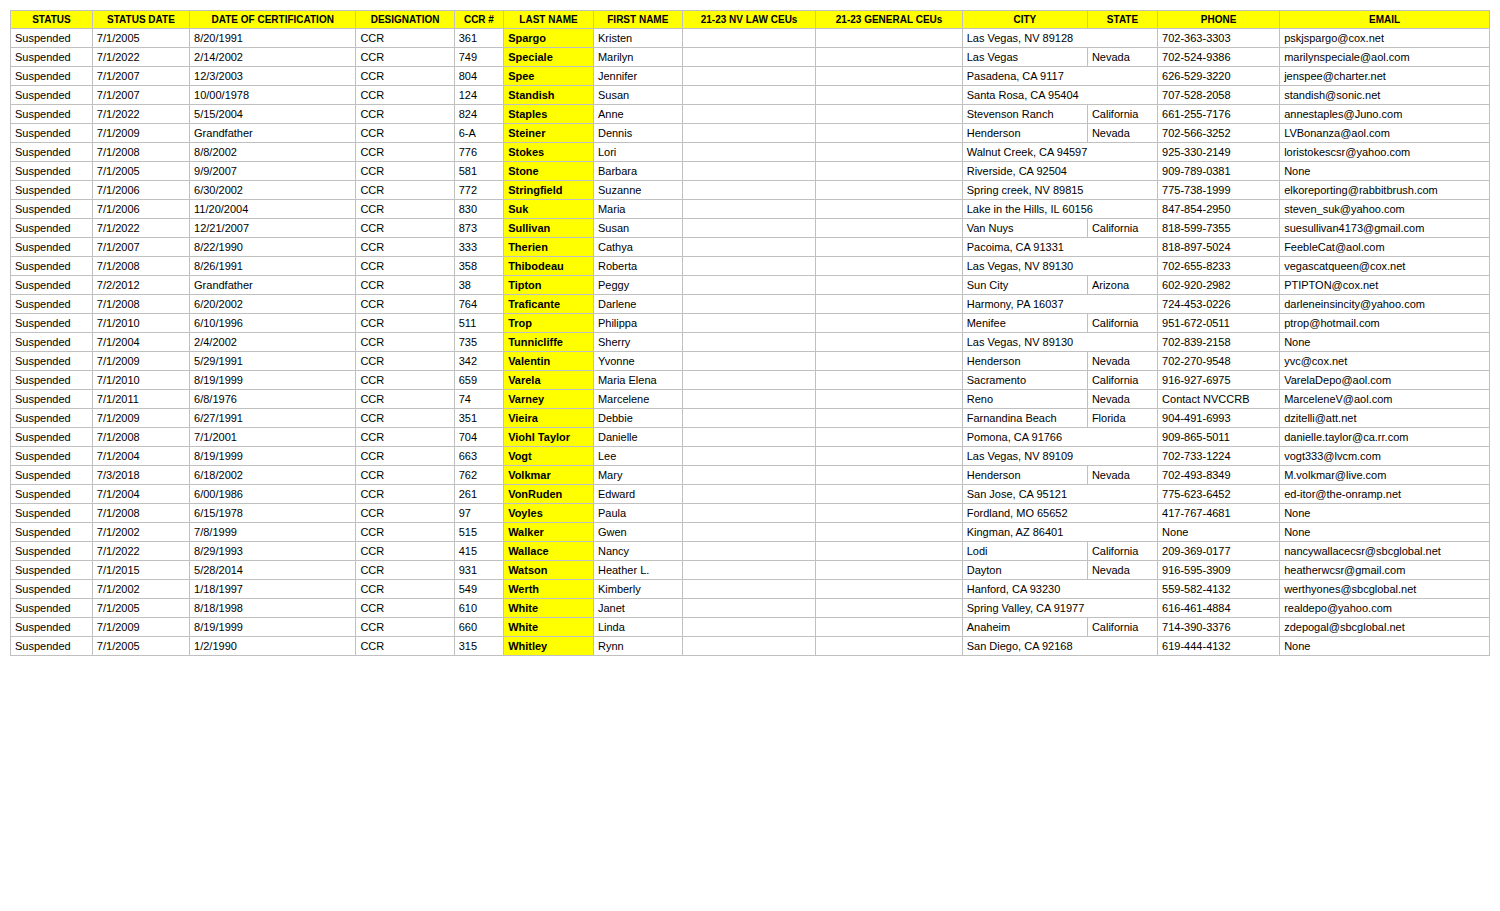| STATUS | STATUS DATE | DATE OF CERTIFICATION | DESIGNATION | CCR # | LAST NAME | FIRST NAME | 21-23 NV LAW CEUs | 21-23 GENERAL CEUs | CITY | STATE | PHONE | EMAIL |
| --- | --- | --- | --- | --- | --- | --- | --- | --- | --- | --- | --- | --- |
| Suspended | 7/1/2005 | 8/20/1991 | CCR | 361 | Spargo | Kristen | | | Las Vegas, NV 89128 | 702-363-3303 | pskjspargo@cox.net |
| Suspended | 7/1/2022 | 2/14/2002 | CCR | 749 | Speciale | Marilyn | | | Las Vegas | Nevada | 702-524-9386 | marilynspeciale@aol.com |
| Suspended | 7/1/2007 | 12/3/2003 | CCR | 804 | Spee | Jennifer | | | Pasadena, CA 9117 | 626-529-3220 | jenspee@charter.net |
| Suspended | 7/1/2007 | 10/00/1978 | CCR | 124 | Standish | Susan | | | Santa Rosa, CA 95404 | 707-528-2058 | standish@sonic.net |
| Suspended | 7/1/2022 | 5/15/2004 | CCR | 824 | Staples | Anne | | | Stevenson Ranch | California | 661-255-7176 | annestaples@Juno.com |
| Suspended | 7/1/2009 | Grandfather | CCR | 6-A | Steiner | Dennis | | | Henderson | Nevada | 702-566-3252 | LVBonanza@aol.com |
| Suspended | 7/1/2008 | 8/8/2002 | CCR | 776 | Stokes | Lori | | | Walnut Creek, CA 94597 | 925-330-2149 | loristokescsr@yahoo.com |
| Suspended | 7/1/2005 | 9/9/2007 | CCR | 581 | Stone | Barbara | | | Riverside, CA 92504 | 909-789-0381 | None |
| Suspended | 7/1/2006 | 6/30/2002 | CCR | 772 | Stringfield | Suzanne | | | Spring creek, NV 89815 | 775-738-1999 | elkoreporting@rabbitbrush.com |
| Suspended | 7/1/2006 | 11/20/2004 | CCR | 830 | Suk | Maria | | | Lake in the Hills, IL 60156 | 847-854-2950 | steven_suk@yahoo.com |
| Suspended | 7/1/2022 | 12/21/2007 | CCR | 873 | Sullivan | Susan | | | Van Nuys | California | 818-599-7355 | suesullivan4173@gmail.com |
| Suspended | 7/1/2007 | 8/22/1990 | CCR | 333 | Therien | Cathya | | | Pacoima, CA 91331 | 818-897-5024 | FeebleCat@aol.com |
| Suspended | 7/1/2008 | 8/26/1991 | CCR | 358 | Thibodeau | Roberta | | | Las Vegas, NV 89130 | 702-655-8233 | vegascatqueen@cox.net |
| Suspended | 7/2/2012 | Grandfather | CCR | 38 | Tipton | Peggy | | | Sun City | Arizona | 602-920-2982 | PTIPTON@cox.net |
| Suspended | 7/1/2008 | 6/20/2002 | CCR | 764 | Traficante | Darlene | | | Harmony, PA 16037 | 724-453-0226 | darleneinsincity@yahoo.com |
| Suspended | 7/1/2010 | 6/10/1996 | CCR | 511 | Trop | Philippa | | | Menifee | California | 951-672-0511 | ptrop@hotmail.com |
| Suspended | 7/1/2004 | 2/4/2002 | CCR | 735 | Tunnicliffe | Sherry | | | Las Vegas, NV 89130 | 702-839-2158 | None |
| Suspended | 7/1/2009 | 5/29/1991 | CCR | 342 | Valentin | Yvonne | | | Henderson | Nevada | 702-270-9548 | yvc@cox.net |
| Suspended | 7/1/2010 | 8/19/1999 | CCR | 659 | Varela | Maria Elena | | | Sacramento | California | 916-927-6975 | VarelaDepo@aol.com |
| Suspended | 7/1/2011 | 6/8/1976 | CCR | 74 | Varney | Marcelene | | | Reno | Nevada | Contact NVCCRB | MarceleneV@aol.com |
| Suspended | 7/1/2009 | 6/27/1991 | CCR | 351 | Vieira | Debbie | | | Farnandina Beach | Florida | 904-491-6993 | dzitelli@att.net |
| Suspended | 7/1/2008 | 7/1/2001 | CCR | 704 | Viohl Taylor | Danielle | | | Pomona, CA 91766 | 909-865-5011 | danielle.taylor@ca.rr.com |
| Suspended | 7/1/2004 | 8/19/1999 | CCR | 663 | Vogt | Lee | | | Las Vegas, NV 89109 | 702-733-1224 | vogt333@lvcm.com |
| Suspended | 7/3/2018 | 6/18/2002 | CCR | 762 | Volkmar | Mary | | | Henderson | Nevada | 702-493-8349 | M.volkmar@live.com |
| Suspended | 7/1/2004 | 6/00/1986 | CCR | 261 | VonRuden | Edward | | | San Jose, CA 95121 | 775-623-6452 | ed-itor@the-onramp.net |
| Suspended | 7/1/2008 | 6/15/1978 | CCR | 97 | Voyles | Paula | | | Fordland, MO 65652 | 417-767-4681 | None |
| Suspended | 7/1/2002 | 7/8/1999 | CCR | 515 | Walker | Gwen | | | Kingman, AZ 86401 | None | None |
| Suspended | 7/1/2022 | 8/29/1993 | CCR | 415 | Wallace | Nancy | | | Lodi | California | 209-369-0177 | nancywallacecsr@sbcglobal.net |
| Suspended | 7/1/2015 | 5/28/2014 | CCR | 931 | Watson | Heather L. | | | Dayton | Nevada | 916-595-3909 | heatherwcsr@gmail.com |
| Suspended | 7/1/2002 | 1/18/1997 | CCR | 549 | Werth | Kimberly | | | Hanford, CA 93230 | 559-582-4132 | werthyones@sbcglobal.net |
| Suspended | 7/1/2005 | 8/18/1998 | CCR | 610 | White | Janet | | | Spring Valley, CA 91977 | 616-461-4884 | realdepo@yahoo.com |
| Suspended | 7/1/2009 | 8/19/1999 | CCR | 660 | White | Linda | | | Anaheim | California | 714-390-3376 | zdepogal@sbcglobal.net |
| Suspended | 7/1/2005 | 1/2/1990 | CCR | 315 | Whitley | Rynn | | | San Diego, CA 92168 | 619-444-4132 | None |